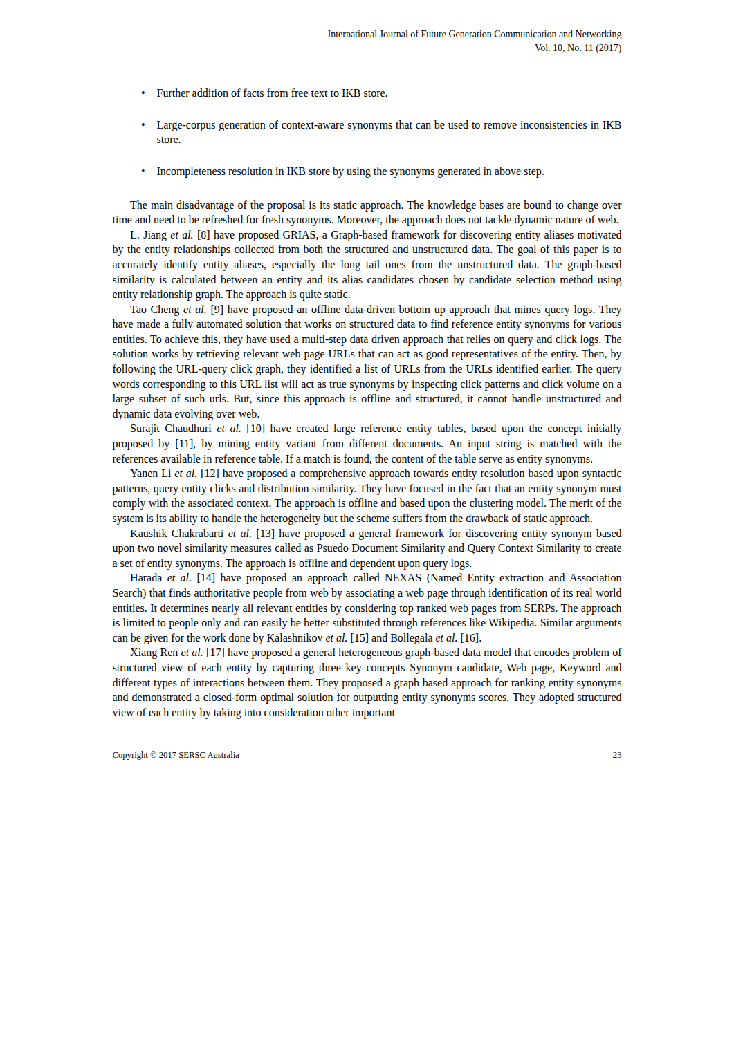International Journal of Future Generation Communication and Networking Vol. 10, No. 11 (2017)
Further addition of facts from free text to IKB store.
Large-corpus generation of context-aware synonyms that can be used to remove inconsistencies in IKB store.
Incompleteness resolution in IKB store by using the synonyms generated in above step.
The main disadvantage of the proposal is its static approach. The knowledge bases are bound to change over time and need to be refreshed for fresh synonyms. Moreover, the approach does not tackle dynamic nature of web.
L. Jiang et al. [8] have proposed GRIAS, a Graph-based framework for discovering entity aliases motivated by the entity relationships collected from both the structured and unstructured data. The goal of this paper is to accurately identify entity aliases, especially the long tail ones from the unstructured data. The graph-based similarity is calculated between an entity and its alias candidates chosen by candidate selection method using entity relationship graph. The approach is quite static.
Tao Cheng et al. [9] have proposed an offline data-driven bottom up approach that mines query logs. They have made a fully automated solution that works on structured data to find reference entity synonyms for various entities. To achieve this, they have used a multi-step data driven approach that relies on query and click logs. The solution works by retrieving relevant web page URLs that can act as good representatives of the entity. Then, by following the URL-query click graph, they identified a list of URLs from the URLs identified earlier. The query words corresponding to this URL list will act as true synonyms by inspecting click patterns and click volume on a large subset of such urls. But, since this approach is offline and structured, it cannot handle unstructured and dynamic data evolving over web.
Surajit Chaudhuri et al. [10] have created large reference entity tables, based upon the concept initially proposed by [11], by mining entity variant from different documents. An input string is matched with the references available in reference table. If a match is found, the content of the table serve as entity synonyms.
Yanen Li et al. [12] have proposed a comprehensive approach towards entity resolution based upon syntactic patterns, query entity clicks and distribution similarity. They have focused in the fact that an entity synonym must comply with the associated context. The approach is offline and based upon the clustering model. The merit of the system is its ability to handle the heterogeneity but the scheme suffers from the drawback of static approach.
Kaushik Chakrabarti et al. [13] have proposed a general framework for discovering entity synonym based upon two novel similarity measures called as Psuedo Document Similarity and Query Context Similarity to create a set of entity synonyms. The approach is offline and dependent upon query logs.
Harada et al. [14] have proposed an approach called NEXAS (Named Entity extraction and Association Search) that finds authoritative people from web by associating a web page through identification of its real world entities. It determines nearly all relevant entities by considering top ranked web pages from SERPs. The approach is limited to people only and can easily be better substituted through references like Wikipedia. Similar arguments can be given for the work done by Kalashnikov et al. [15] and Bollegala et al. [16].
Xiang Ren et al. [17] have proposed a general heterogeneous graph-based data model that encodes problem of structured view of each entity by capturing three key concepts Synonym candidate, Web page, Keyword and different types of interactions between them. They proposed a graph based approach for ranking entity synonyms and demonstrated a closed-form optimal solution for outputting entity synonyms scores. They adopted structured view of each entity by taking into consideration other important
Copyright © 2017 SERSC Australia 23